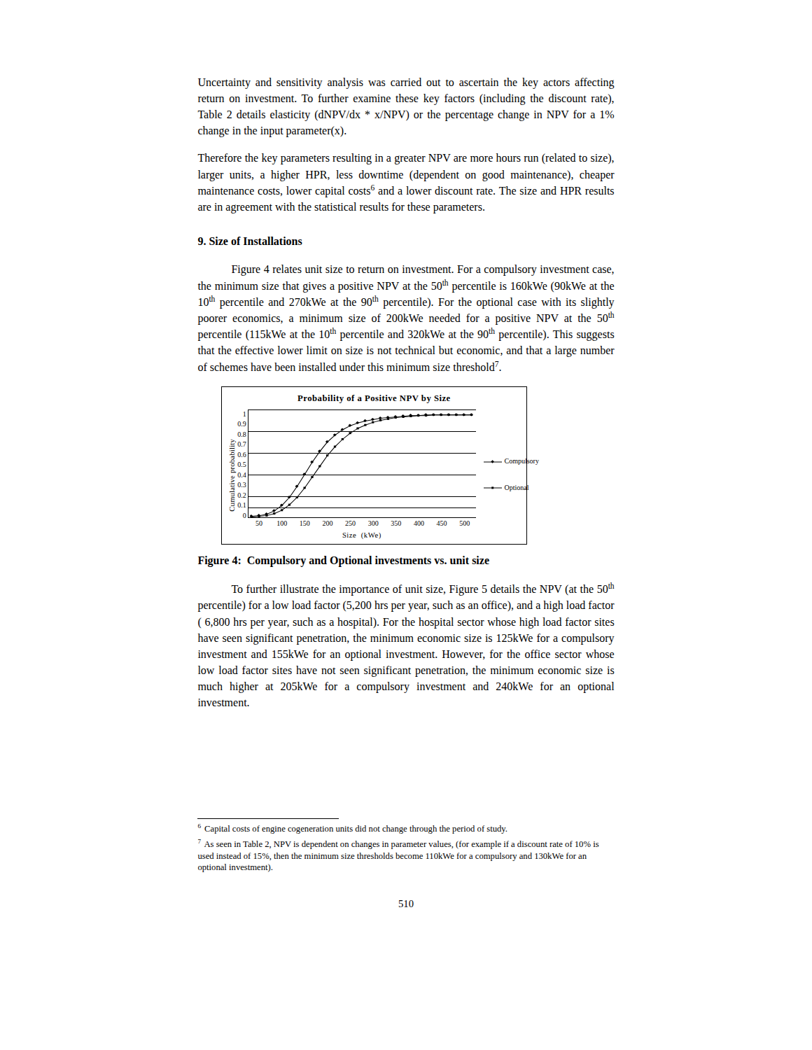Uncertainty and sensitivity analysis was carried out to ascertain the key actors affecting return on investment. To further examine these key factors (including the discount rate), Table 2 details elasticity (dNPV/dx * x/NPV) or the percentage change in NPV for a 1% change in the input parameter(x).
Therefore the key parameters resulting in a greater NPV are more hours run (related to size), larger units, a higher HPR, less downtime (dependent on good maintenance), cheaper maintenance costs, lower capital costs6 and a lower discount rate. The size and HPR results are in agreement with the statistical results for these parameters.
9. Size of Installations
Figure 4 relates unit size to return on investment. For a compulsory investment case, the minimum size that gives a positive NPV at the 50th percentile is 160kWe (90kWe at the 10th percentile and 270kWe at the 90th percentile). For the optional case with its slightly poorer economics, a minimum size of 200kWe needed for a positive NPV at the 50th percentile (115kWe at the 10th percentile and 320kWe at the 90th percentile). This suggests that the effective lower limit on size is not technical but economic, and that a large number of schemes have been installed under this minimum size threshold7.
Probability of a Positive NPV by Size
Cumulative probability
1 0.9 0.8 0.7 0.6 0.5 0.4 0.3 0.2 0.1 0
50 100 150 200 250 300 350 400 450 500
Size (kWe)
Compulsory
Optional
Figure 4: Compulsory and Optional investments vs. unit size
To further illustrate the importance of unit size, Figure 5 details the NPV (at the 50th percentile) for a low load factor (5,200 hrs per year, such as an office), and a high load factor ( 6,800 hrs per year, such as a hospital). For the hospital sector whose high load factor sites have seen significant penetration, the minimum economic size is 125kWe for a compulsory investment and 155kWe for an optional investment. However, for the office sector whose low load factor sites have not seen significant penetration, the minimum economic size is much higher at 205kWe for a compulsory investment and 240kWe for an optional investment.
6 Capital costs of engine cogeneration units did not change through the period of study.
7 As seen in Table 2, NPV is dependent on changes in parameter values, (for example if a discount rate of 10% is used instead of 15%, then the minimum size thresholds become 110kWe for a compulsory and 130kWe for an optional investment).
510